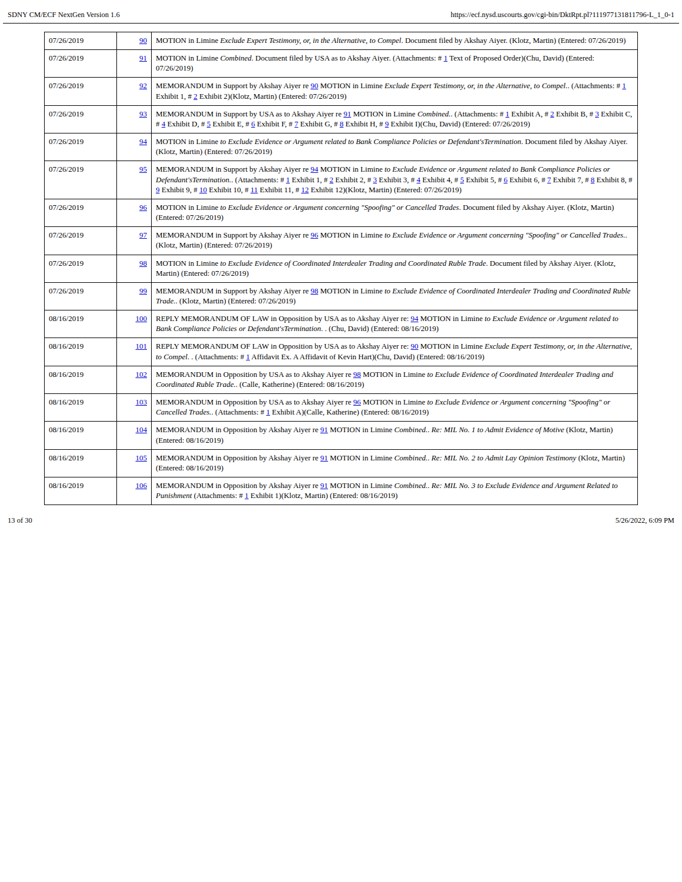SDNY CM/ECF NextGen Version 1.6
https://ecf.nysd.uscourts.gov/cgi-bin/DktRpt.pl?111977131811796-L_1_0-1
| 07/26/2019 | 90 | MOTION in Limine Exclude Expert Testimony, or, in the Alternative, to Compel . Document filed by Akshay Aiyer. (Klotz, Martin) (Entered: 07/26/2019) |
| 07/26/2019 | 91 | MOTION in Limine Combined . Document filed by USA as to Akshay Aiyer. (Attachments: # 1 Text of Proposed Order)(Chu, David) (Entered: 07/26/2019) |
| 07/26/2019 | 92 | MEMORANDUM in Support by Akshay Aiyer re 90 MOTION in Limine Exclude Expert Testimony, or, in the Alternative, to Compel. . (Attachments: # 1 Exhibit 1, # 2 Exhibit 2)(Klotz, Martin) (Entered: 07/26/2019) |
| 07/26/2019 | 93 | MEMORANDUM in Support by USA as to Akshay Aiyer re 91 MOTION in Limine Combined. . (Attachments: # 1 Exhibit A, # 2 Exhibit B, # 3 Exhibit C, # 4 Exhibit D, # 5 Exhibit E, # 6 Exhibit F, # 7 Exhibit G, # 8 Exhibit H, # 9 Exhibit I)(Chu, David) (Entered: 07/26/2019) |
| 07/26/2019 | 94 | MOTION in Limine to Exclude Evidence or Argument related to Bank Compliance Policies or Defendant'sTermination . Document filed by Akshay Aiyer. (Klotz, Martin) (Entered: 07/26/2019) |
| 07/26/2019 | 95 | MEMORANDUM in Support by Akshay Aiyer re 94 MOTION in Limine to Exclude Evidence or Argument related to Bank Compliance Policies or Defendant'sTermination. . (Attachments: # 1 Exhibit 1, # 2 Exhibit 2, # 3 Exhibit 3, # 4 Exhibit 4, # 5 Exhibit 5, # 6 Exhibit 6, # 7 Exhibit 7, # 8 Exhibit 8, # 9 Exhibit 9, # 10 Exhibit 10, # 11 Exhibit 11, # 12 Exhibit 12)(Klotz, Martin) (Entered: 07/26/2019) |
| 07/26/2019 | 96 | MOTION in Limine to Exclude Evidence or Argument concerning "Spoofing" or Cancelled Trades . Document filed by Akshay Aiyer. (Klotz, Martin) (Entered: 07/26/2019) |
| 07/26/2019 | 97 | MEMORANDUM in Support by Akshay Aiyer re 96 MOTION in Limine to Exclude Evidence or Argument concerning "Spoofing" or Cancelled Trades. . (Klotz, Martin) (Entered: 07/26/2019) |
| 07/26/2019 | 98 | MOTION in Limine to Exclude Evidence of Coordinated Interdealer Trading and Coordinated Ruble Trade . Document filed by Akshay Aiyer. (Klotz, Martin) (Entered: 07/26/2019) |
| 07/26/2019 | 99 | MEMORANDUM in Support by Akshay Aiyer re 98 MOTION in Limine to Exclude Evidence of Coordinated Interdealer Trading and Coordinated Ruble Trade. . (Klotz, Martin) (Entered: 07/26/2019) |
| 08/16/2019 | 100 | REPLY MEMORANDUM OF LAW in Opposition by USA as to Akshay Aiyer re: 94 MOTION in Limine to Exclude Evidence or Argument related to Bank Compliance Policies or Defendant'sTermination . . (Chu, David) (Entered: 08/16/2019) |
| 08/16/2019 | 101 | REPLY MEMORANDUM OF LAW in Opposition by USA as to Akshay Aiyer re: 90 MOTION in Limine Exclude Expert Testimony, or, in the Alternative, to Compel . . (Attachments: # 1 Affidavit Ex. A Affidavit of Kevin Hart)(Chu, David) (Entered: 08/16/2019) |
| 08/16/2019 | 102 | MEMORANDUM in Opposition by USA as to Akshay Aiyer re 98 MOTION in Limine to Exclude Evidence of Coordinated Interdealer Trading and Coordinated Ruble Trade. . (Calle, Katherine) (Entered: 08/16/2019) |
| 08/16/2019 | 103 | MEMORANDUM in Opposition by USA as to Akshay Aiyer re 96 MOTION in Limine to Exclude Evidence or Argument concerning "Spoofing" or Cancelled Trades. . (Attachments: # 1 Exhibit A)(Calle, Katherine) (Entered: 08/16/2019) |
| 08/16/2019 | 104 | MEMORANDUM in Opposition by Akshay Aiyer re 91 MOTION in Limine Combined. . Re: MIL No. 1 to Admit Evidence of Motive (Klotz, Martin) (Entered: 08/16/2019) |
| 08/16/2019 | 105 | MEMORANDUM in Opposition by Akshay Aiyer re 91 MOTION in Limine Combined. . Re: MIL No. 2 to Admit Lay Opinion Testimony (Klotz, Martin) (Entered: 08/16/2019) |
| 08/16/2019 | 106 | MEMORANDUM in Opposition by Akshay Aiyer re 91 MOTION in Limine Combined. . Re: MIL No. 3 to Exclude Evidence and Argument Related to Punishment (Attachments: # 1 Exhibit 1)(Klotz, Martin) (Entered: 08/16/2019) |
13 of 30
5/26/2022, 6:09 PM